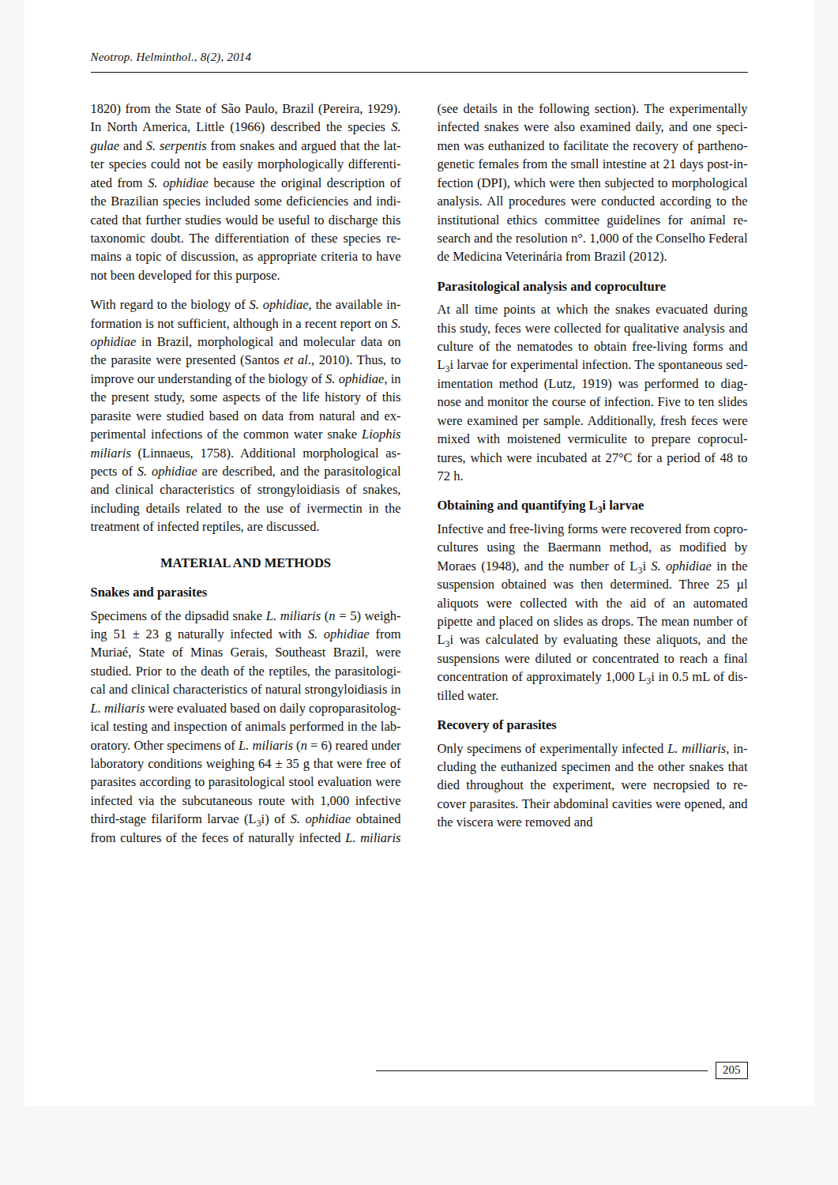Neotrop. Helminthol., 8(2), 2014
1820) from the State of São Paulo, Brazil (Pereira, 1929). In North America, Little (1966) described the species S. gulae and S. serpentis from snakes and argued that the latter species could not be easily morphologically differentiated from S. ophidiae because the original description of the Brazilian species included some deficiencies and indicated that further studies would be useful to discharge this taxonomic doubt. The differentiation of these species remains a topic of discussion, as appropriate criteria to have not been developed for this purpose.
With regard to the biology of S. ophidiae, the available information is not sufficient, although in a recent report on S. ophidiae in Brazil, morphological and molecular data on the parasite were presented (Santos et al., 2010). Thus, to improve our understanding of the biology of S. ophidiae, in the present study, some aspects of the life history of this parasite were studied based on data from natural and experimental infections of the common water snake Liophis miliaris (Linnaeus, 1758). Additional morphological aspects of S. ophidiae are described, and the parasitological and clinical characteristics of strongyloidiasis of snakes, including details related to the use of ivermectin in the treatment of infected reptiles, are discussed.
MATERIAL AND METHODS
Snakes and parasites
Specimens of the dipsadid snake L. miliaris (n = 5) weighing 51 ± 23 g naturally infected with S. ophidiae from Muriaé, State of Minas Gerais, Southeast Brazil, were studied. Prior to the death of the reptiles, the parasitological and clinical characteristics of natural strongyloidiasis in L. miliaris were evaluated based on daily coproparasitological testing and inspection of animals performed in the laboratory. Other specimens of L. miliaris (n = 6) reared under laboratory conditions weighing 64 ± 35 g that were free of parasites according to parasitological stool evaluation were infected via the subcutaneous route with 1,000 infective third-stage filariform larvae (L3i) of S. ophidiae obtained from cultures of the feces of naturally infected L. miliaris (see details in the following section). The experimentally infected snakes were also examined daily, and one specimen was euthanized to facilitate the recovery of parthenogenetic females from the small intestine at 21 days post-infection (DPI), which were then subjected to morphological analysis. All procedures were conducted according to the institutional ethics committee guidelines for animal research and the resolution n°. 1,000 of the Conselho Federal de Medicina Veterinária from Brazil (2012).
Parasitological analysis and coproculture
At all time points at which the snakes evacuated during this study, feces were collected for qualitative analysis and culture of the nematodes to obtain free-living forms and L3i larvae for experimental infection. The spontaneous sedimentation method (Lutz, 1919) was performed to diagnose and monitor the course of infection. Five to ten slides were examined per sample. Additionally, fresh feces were mixed with moistened vermiculite to prepare coprocultures, which were incubated at 27°C for a period of 48 to 72 h.
Obtaining and quantifying L3i larvae
Infective and free-living forms were recovered from coprocultures using the Baermann method, as modified by Moraes (1948), and the number of L3i S. ophidiae in the suspension obtained was then determined. Three 25 µl aliquots were collected with the aid of an automated pipette and placed on slides as drops. The mean number of L3i was calculated by evaluating these aliquots, and the suspensions were diluted or concentrated to reach a final concentration of approximately 1,000 L3i in 0.5 mL of distilled water.
Recovery of parasites
Only specimens of experimentally infected L. milliaris, including the euthanized specimen and the other snakes that died throughout the experiment, were necropsied to recover parasites. Their abdominal cavities were opened, and the viscera were removed and
205